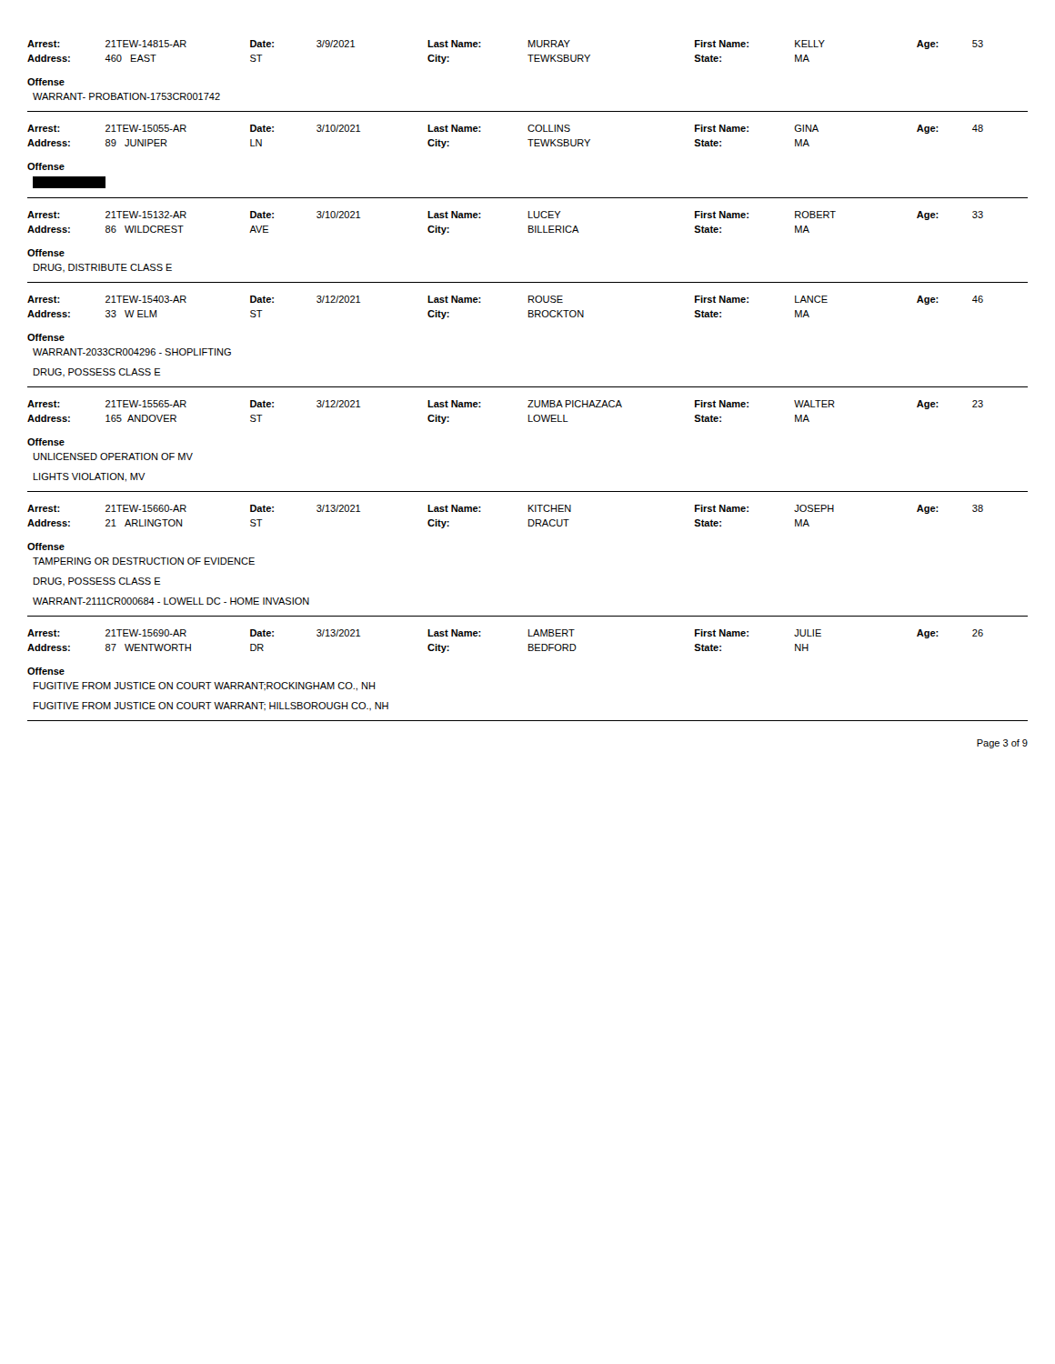| Arrest: | 21TEW-14815-AR | Date: | 3/9/2021 | Last Name: | MURRAY | First Name: | KELLY | Age: | 53 |
| Address: | 460 EAST | ST | | City: | TEWKSBURY | State: | MA | | |
Offense
WARRANT- PROBATION-1753CR001742
| Arrest: | 21TEW-15055-AR | Date: | 3/10/2021 | Last Name: | COLLINS | First Name: | GINA | Age: | 48 |
| Address: | 89 JUNIPER | LN | | City: | TEWKSBURY | State: | MA | | |
Offense
| Arrest: | 21TEW-15132-AR | Date: | 3/10/2021 | Last Name: | LUCEY | First Name: | ROBERT | Age: | 33 |
| Address: | 86 WILDCREST | AVE | | City: | BILLERICA | State: | MA | | |
Offense
DRUG, DISTRIBUTE CLASS E
| Arrest: | 21TEW-15403-AR | Date: | 3/12/2021 | Last Name: | ROUSE | First Name: | LANCE | Age: | 46 |
| Address: | 33 W ELM | ST | | City: | BROCKTON | State: | MA | | |
Offense
WARRANT-2033CR004296 - SHOPLIFTING
DRUG, POSSESS CLASS E
| Arrest: | 21TEW-15565-AR | Date: | 3/12/2021 | Last Name: | ZUMBA PICHAZACA | First Name: | WALTER | Age: | 23 |
| Address: | 165 ANDOVER | ST | | City: | LOWELL | State: | MA | | |
Offense
UNLICENSED OPERATION OF MV
LIGHTS VIOLATION, MV
| Arrest: | 21TEW-15660-AR | Date: | 3/13/2021 | Last Name: | KITCHEN | First Name: | JOSEPH | Age: | 38 |
| Address: | 21 ARLINGTON | ST | | City: | DRACUT | State: | MA | | |
Offense
TAMPERING OR DESTRUCTION OF EVIDENCE
DRUG, POSSESS CLASS E
WARRANT-2111CR000684 - LOWELL DC - HOME INVASION
| Arrest: | 21TEW-15690-AR | Date: | 3/13/2021 | Last Name: | LAMBERT | First Name: | JULIE | Age: | 26 |
| Address: | 87 WENTWORTH | DR | | City: | BEDFORD | State: | NH | | |
Offense
FUGITIVE FROM JUSTICE ON COURT WARRANT;ROCKINGHAM CO., NH
FUGITIVE FROM JUSTICE ON COURT WARRANT; HILLSBOROUGH CO., NH
Page 3 of 9